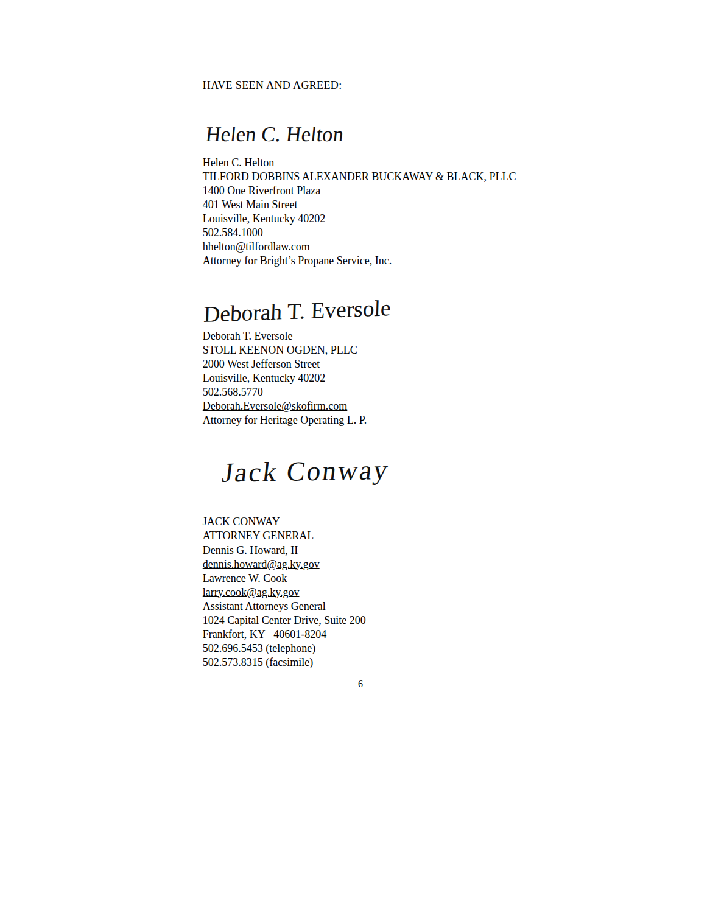HAVE SEEN AND AGREED:
Helen C. Helton
Helen C. Helton
TILFORD DOBBINS ALEXANDER BUCKAWAY & BLACK, PLLC
1400 One Riverfront Plaza
401 West Main Street
Louisville, Kentucky 40202
502.584.1000
hhelton@tilfordlaw.com
Attorney for Bright’s Propane Service, Inc.
Deborah T. Eversole
Deborah T. Eversole
STOLL KEENON OGDEN, PLLC
2000 West Jefferson Street
Louisville, Kentucky 40202
502.568.5770
Deborah.Eversole@skofirm.com
Attorney for Heritage Operating L. P.
Jack Conway
JACK CONWAY
ATTORNEY GENERAL
Dennis G. Howard, II
dennis.howard@ag.ky.gov
Lawrence W. Cook
larry.cook@ag.ky.gov
Assistant Attorneys General
1024 Capital Center Drive, Suite 200
Frankfort, KY 40601-8204
502.696.5453 (telephone)
502.573.8315 (facsimile)
6